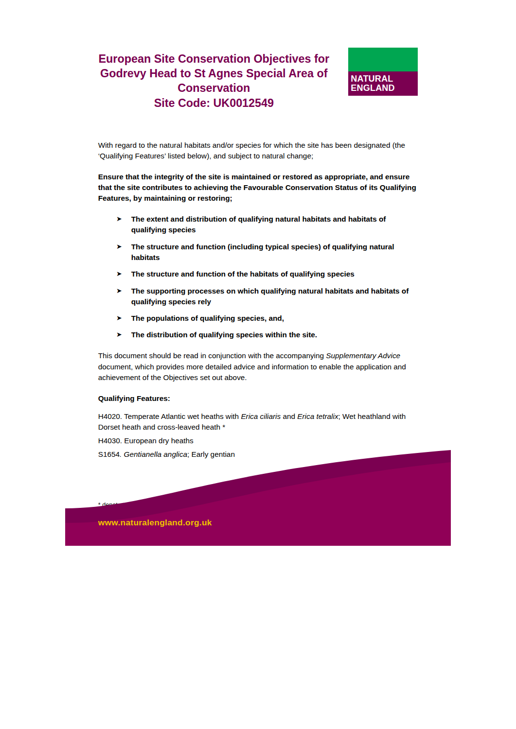European Site Conservation Objectives for Godrevy Head to St Agnes Special Area of Conservation
Site Code: UK0012549
NATURAL ENGLAND
With regard to the natural habitats and/or species for which the site has been designated (the ‘Qualifying Features’ listed below), and subject to natural change;
Ensure that the integrity of the site is maintained or restored as appropriate, and ensure that the site contributes to achieving the Favourable Conservation Status of its Qualifying Features, by maintaining or restoring;
The extent and distribution of qualifying natural habitats and habitats of qualifying species
The structure and function (including typical species) of qualifying natural habitats
The structure and function of the habitats of qualifying species
The supporting processes on which qualifying natural habitats and habitats of qualifying species rely
The populations of qualifying species, and,
The distribution of qualifying species within the site.
This document should be read in conjunction with the accompanying Supplementary Advice document, which provides more detailed advice and information to enable the application and achievement of the Objectives set out above.
Qualifying Features:
H4020. Temperate Atlantic wet heaths with Erica ciliaris and Erica tetralix; Wet heathland with Dorset heath and cross-leaved heath *
H4030. European dry heaths
S1654. Gentianella anglica; Early gentian
* denotes a priority natural habitat or species (supporting explanatory text on following page)
www.naturalengland.org.uk